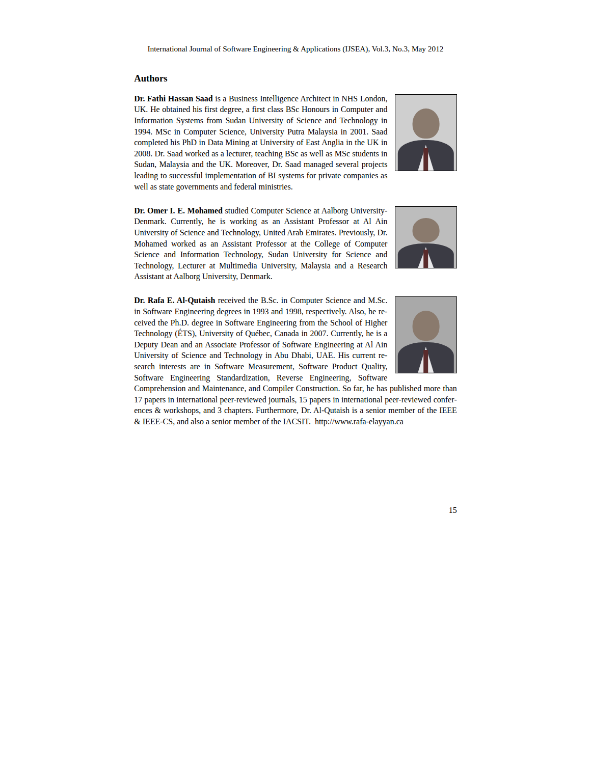International Journal of Software Engineering & Applications (IJSEA), Vol.3, No.3, May 2012
Authors
Dr. Fathi Hassan Saad is a Business Intelligence Architect in NHS London, UK. He obtained his first degree, a first class BSc Honours in Computer and Information Systems from Sudan University of Science and Technology in 1994. MSc in Computer Science, University Putra Malaysia in 2001. Saad completed his PhD in Data Mining at University of East Anglia in the UK in 2008. Dr. Saad worked as a lecturer, teaching BSc as well as MSc students in Sudan, Malaysia and the UK. Moreover, Dr. Saad managed several projects leading to successful implementation of BI systems for private companies as well as state governments and federal ministries.
Dr. Omer I. E. Mohamed studied Computer Science at Aalborg University-Denmark. Currently, he is working as an Assistant Professor at Al Ain University of Science and Technology, United Arab Emirates. Previously, Dr. Mohamed worked as an Assistant Professor at the College of Computer Science and Information Technology, Sudan University for Science and Technology, Lecturer at Multimedia University, Malaysia and a Research Assistant at Aalborg University, Denmark.
Dr. Rafa E. Al-Qutaish received the B.Sc. in Computer Science and M.Sc. in Software Engineering degrees in 1993 and 1998, respectively. Also, he received the Ph.D. degree in Software Engineering from the School of Higher Technology (ÉTS), University of Québec, Canada in 2007. Currently, he is a Deputy Dean and an Associate Professor of Software Engineering at Al Ain University of Science and Technology in Abu Dhabi, UAE. His current research interests are in Software Measurement, Software Product Quality, Software Engineering Standardization, Reverse Engineering, Software Comprehension and Maintenance, and Compiler Construction. So far, he has published more than 17 papers in international peer-reviewed journals, 15 papers in international peer-reviewed conferences & workshops, and 3 chapters. Furthermore, Dr. Al-Qutaish is a senior member of the IEEE & IEEE-CS, and also a senior member of the IACSIT. http://www.rafa-elayyan.ca
15